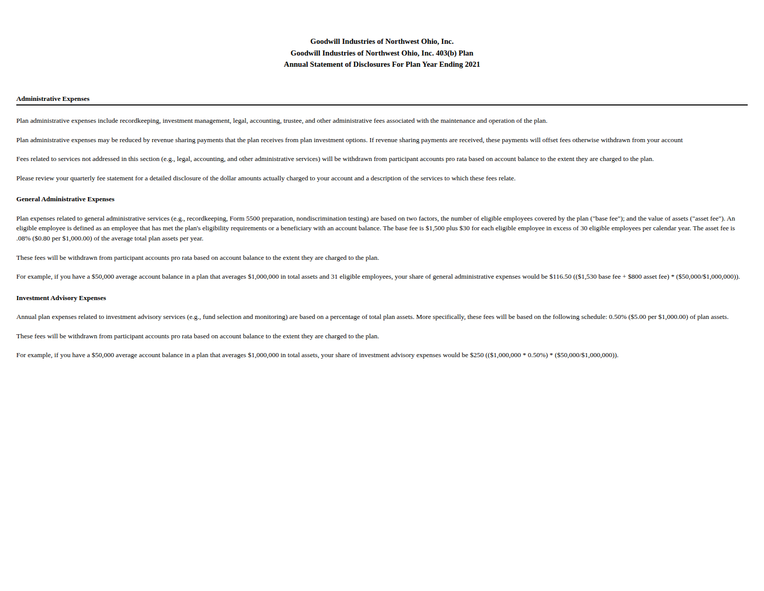Goodwill Industries of Northwest Ohio, Inc.
Goodwill Industries of Northwest Ohio, Inc. 403(b) Plan
Annual Statement of Disclosures For Plan Year Ending 2021
Administrative Expenses
Plan administrative expenses include recordkeeping, investment management, legal, accounting, trustee, and other administrative fees associated with the maintenance and operation of the plan.
Plan administrative expenses may be reduced by revenue sharing payments that the plan receives from plan investment options. If revenue sharing payments are received, these payments will offset fees otherwise withdrawn from your account
Fees related to services not addressed in this section (e.g., legal, accounting, and other administrative services) will be withdrawn from participant accounts pro rata based on account balance to the extent they are charged to the plan.
Please review your quarterly fee statement for a detailed disclosure of the dollar amounts actually charged to your account and a description of the services to which these fees relate.
General Administrative Expenses
Plan expenses related to general administrative services (e.g., recordkeeping, Form 5500 preparation, nondiscrimination testing) are based on two factors, the number of eligible employees covered by the plan ("base fee"); and the value of assets ("asset fee"). An eligible employee is defined as an employee that has met the plan's eligibility requirements or a beneficiary with an account balance. The base fee is $1,500 plus $30 for each eligible employee in excess of 30 eligible employees per calendar year. The asset fee is .08% ($0.80 per $1,000.00) of the average total plan assets per year.
These fees will be withdrawn from participant accounts pro rata based on account balance to the extent they are charged to the plan.
For example, if you have a $50,000 average account balance in a plan that averages $1,000,000 in total assets and 31 eligible employees, your share of general administrative expenses would be $116.50 (($1,530 base fee + $800 asset fee) * ($50,000/$1,000,000)).
Investment Advisory Expenses
Annual plan expenses related to investment advisory services (e.g., fund selection and monitoring) are based on a percentage of total plan assets. More specifically, these fees will be based on the following schedule: 0.50% ($5.00 per $1,000.00) of plan assets.
These fees will be withdrawn from participant accounts pro rata based on account balance to the extent they are charged to the plan.
For example, if you have a $50,000 average account balance in a plan that averages $1,000,000 in total assets, your share of investment advisory expenses would be $250 (($1,000,000 * 0.50%) * ($50,000/$1,000,000)).